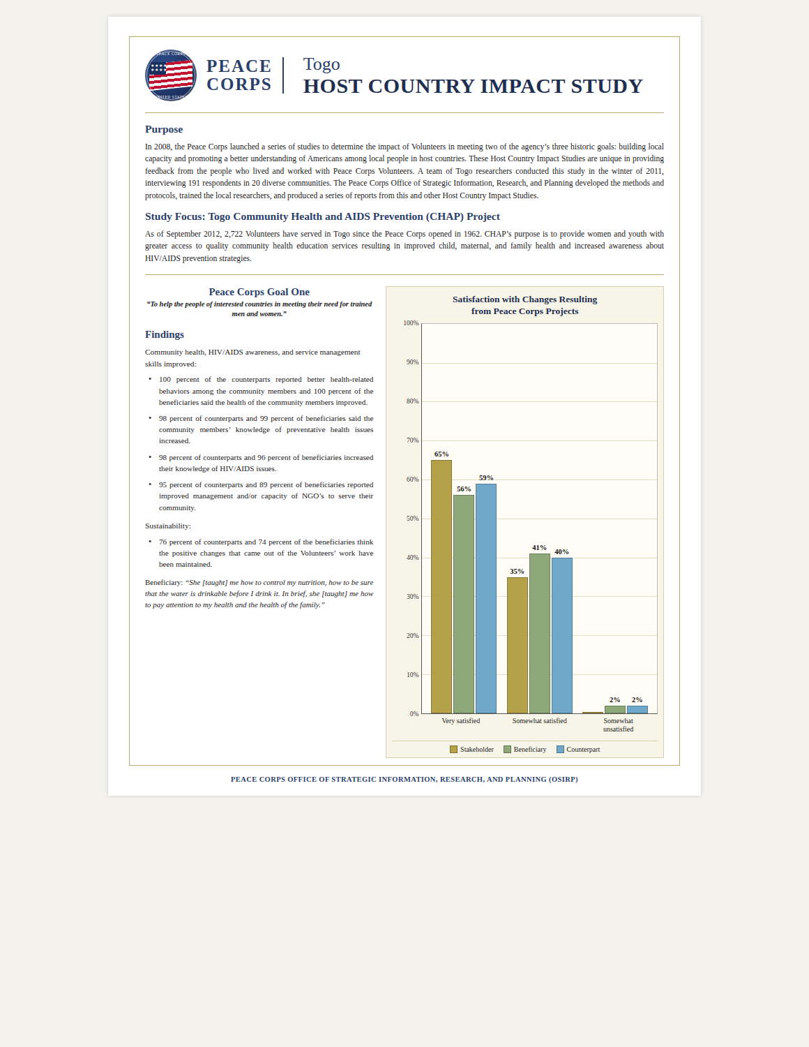★★★★
★★★★
PEACE CORPS UNITED STATES
Peace
Corps
Togo
HOST COUNTRY IMPACT STUDY
Purpose
In 2008, the Peace Corps launched a series of studies to determine the impact of Volunteers in meeting two of the agency’s three historic goals: building local capacity and promoting a better understanding of Americans among local people in host countries. These Host Country Impact Studies are unique in providing feedback from the people who lived and worked with Peace Corps Volunteers. A team of Togo researchers conducted this study in the winter of 2011, interviewing 191 respondents in 20 diverse communities. The Peace Corps Office of Strategic Information, Research, and Planning developed the methods and protocols, trained the local researchers, and produced a series of reports from this and other Host Country Impact Studies.
Study Focus: Togo Community Health and AIDS Prevention (CHAP) Project
As of September 2012, 2,722 Volunteers have served in Togo since the Peace Corps opened in 1962. CHAP’s purpose is to provide women and youth with greater access to quality community health education services resulting in improved child, maternal, and family health and increased awareness about HIV/AIDS prevention strategies.
Peace Corps Goal One
“To help the people of interested countries in meeting their need for trained men and women.”
Findings
Community health, HIV/AIDS awareness, and service management skills improved:
100 percent of the counterparts reported better health-related behaviors among the community members and 100 percent of the beneficiaries said the health of the community members improved.
98 percent of counterparts and 99 percent of beneficiaries said the community members’ knowledge of preventative health issues increased.
98 percent of counterparts and 96 percent of beneficiaries increased their knowledge of HIV/AIDS issues.
95 percent of counterparts and 89 percent of beneficiaries reported improved management and/or capacity of NGO’s to serve their community.
Sustainability:
76 percent of counterparts and 74 percent of the beneficiaries think the positive changes that came out of the Volunteers’ work have been maintained.
Beneficiary: “She [taught] me how to control my nutrition, how to be sure that the water is drinkable before I drink it. In brief, she [taught] me how to pay attention to my health and the health of the family.”
Satisfaction with Changes Resulting
from Peace Corps Projects
100%
90%
80%
70%
60%
50%
40%
30%
20%
10%
0%
65%
56%
59%
35%
41%
40%
2%
2%
Very satisfied
Somewhat satisfied
Somewhat
unsatisfied
Stakeholder
Beneficiary
Counterpart
PEACE CORPS OFFICE OF STRATEGIC INFORMATION, RESEARCH, AND PLANNING (OSIRP)